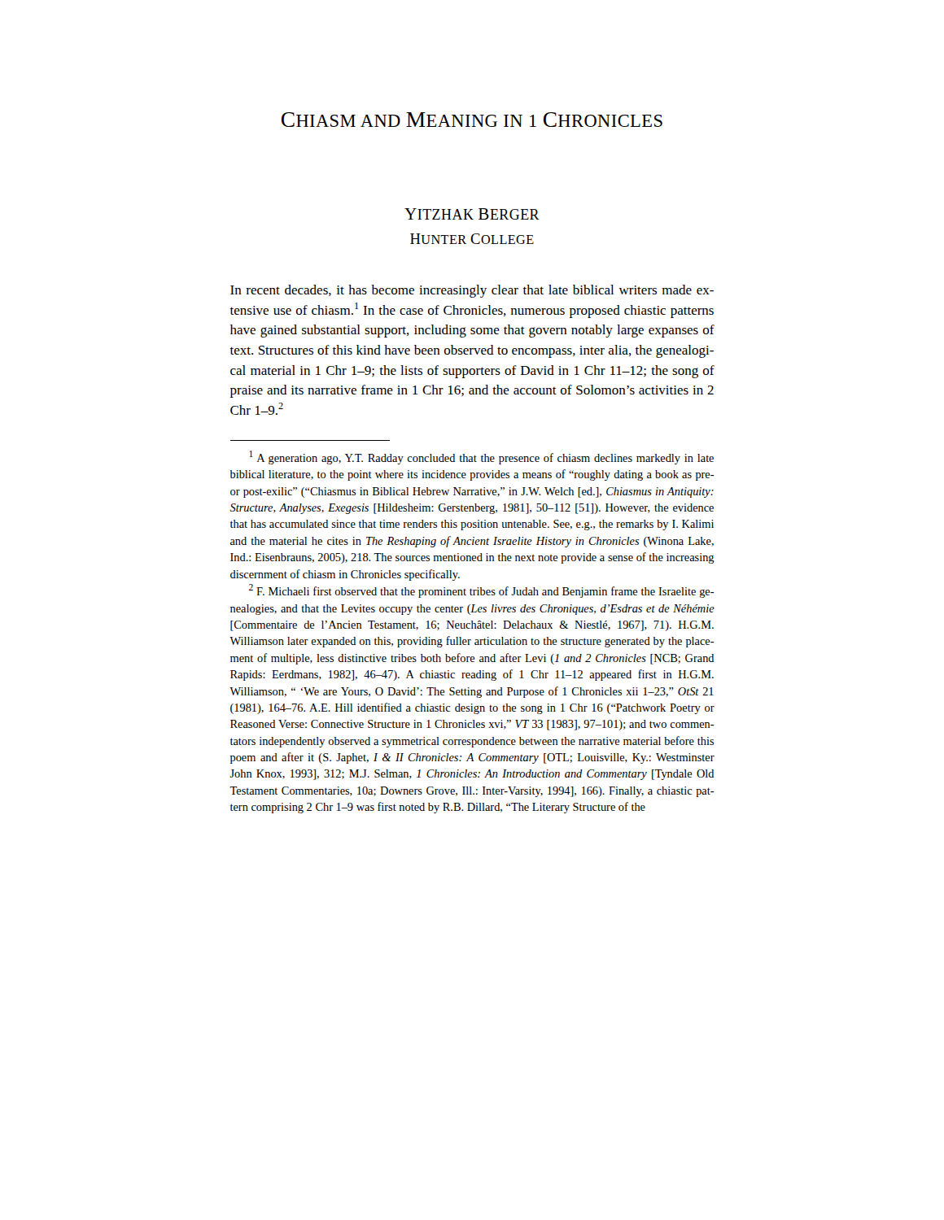CHIASM AND MEANING IN 1 CHRONICLES
YITZHAK BERGER
HUNTER COLLEGE
In recent decades, it has become increasingly clear that late biblical writers made extensive use of chiasm.1 In the case of Chronicles, numerous proposed chiastic patterns have gained substantial support, including some that govern notably large expanses of text. Structures of this kind have been observed to encompass, inter alia, the genealogical material in 1 Chr 1–9; the lists of supporters of David in 1 Chr 11–12; the song of praise and its narrative frame in 1 Chr 16; and the account of Solomon’s activities in 2 Chr 1–9.2
1 A generation ago, Y.T. Radday concluded that the presence of chiasm declines markedly in late biblical literature, to the point where its incidence provides a means of “roughly dating a book as pre- or post-exilic” (“Chiasmus in Biblical Hebrew Narrative,” in J.W. Welch [ed.], Chiasmus in Antiquity: Structure, Analyses, Exegesis [Hildesheim: Gerstenberg, 1981], 50–112 [51]). However, the evidence that has accumulated since that time renders this position untenable. See, e.g., the remarks by I. Kalimi and the material he cites in The Reshaping of Ancient Israelite History in Chronicles (Winona Lake, Ind.: Eisenbrauns, 2005), 218. The sources mentioned in the next note provide a sense of the increasing discernment of chiasm in Chronicles specifically.
2 F. Michaeli first observed that the prominent tribes of Judah and Benjamin frame the Israelite genealogies, and that the Levites occupy the center (Les livres des Chroniques, d’Esdras et de Néhémie [Commentaire de l’Ancien Testament, 16; Neuchâtel: Delachaux & Niestlé, 1967], 71). H.G.M. Williamson later expanded on this, providing fuller articulation to the structure generated by the placement of multiple, less distinctive tribes both before and after Levi (1 and 2 Chronicles [NCB; Grand Rapids: Eerdmans, 1982], 46–47). A chiastic reading of 1 Chr 11–12 appeared first in H.G.M. Williamson, “ ‘We are Yours, O David’: The Setting and Purpose of 1 Chronicles xii 1–23,” OtSt 21 (1981), 164–76. A.E. Hill identified a chiastic design to the song in 1 Chr 16 (“Patchwork Poetry or Reasoned Verse: Connective Structure in 1 Chronicles xvi,” VT 33 [1983], 97–101); and two commentators independently observed a symmetrical correspondence between the narrative material before this poem and after it (S. Japhet, I & II Chronicles: A Commentary [OTL; Louisville, Ky.: Westminster John Knox, 1993], 312; M.J. Selman, 1 Chronicles: An Introduction and Commentary [Tyndale Old Testament Commentaries, 10a; Downers Grove, Ill.: Inter-Varsity, 1994], 166). Finally, a chiastic pattern comprising 2 Chr 1–9 was first noted by R.B. Dillard, “The Literary Structure of the